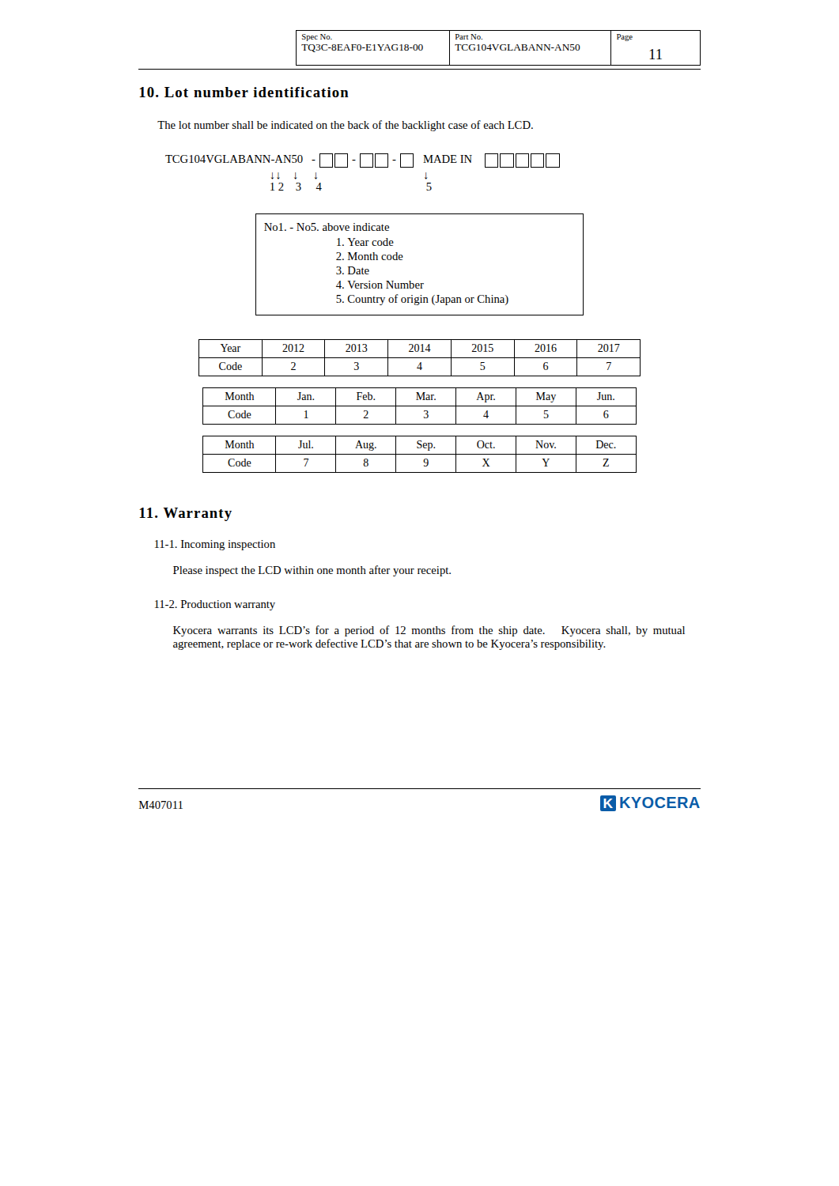| Spec No. TQ3C-8EAF0-E1YAG18-00 | Part No. TCG104VGLABANN-AN50 | Page 11 |
10. Lot number identification
The lot number shall be indicated on the back of the backlight case of each LCD.
TCG104VGLABANN-AN50 - - - MADE IN
↓↓ ↓ ↓ ↓
1 2 3 4 5
No1. - No5. above indicate
Year code
Month code
Date
Version Number
Country of origin (Japan or China)
| Year | 2012 | 2013 | 2014 | 2015 | 2016 | 2017 |
| Code | 2 | 3 | 4 | 5 | 6 | 7 |
| Month | Jan. | Feb. | Mar. | Apr. | May | Jun. |
| Code | 1 | 2 | 3 | 4 | 5 | 6 |
| Month | Jul. | Aug. | Sep. | Oct. | Nov. | Dec. |
| Code | 7 | 8 | 9 | X | Y | Z |
11. Warranty
11-1. Incoming inspection
Please inspect the LCD within one month after your receipt.
11-2. Production warranty
Kyocera warrants its LCD’s for a period of 12 months from the ship date. Kyocera shall, by mutual agreement, replace or re-work defective LCD’s that are shown to be Kyocera’s responsibility.
M407011
KKYOCERA